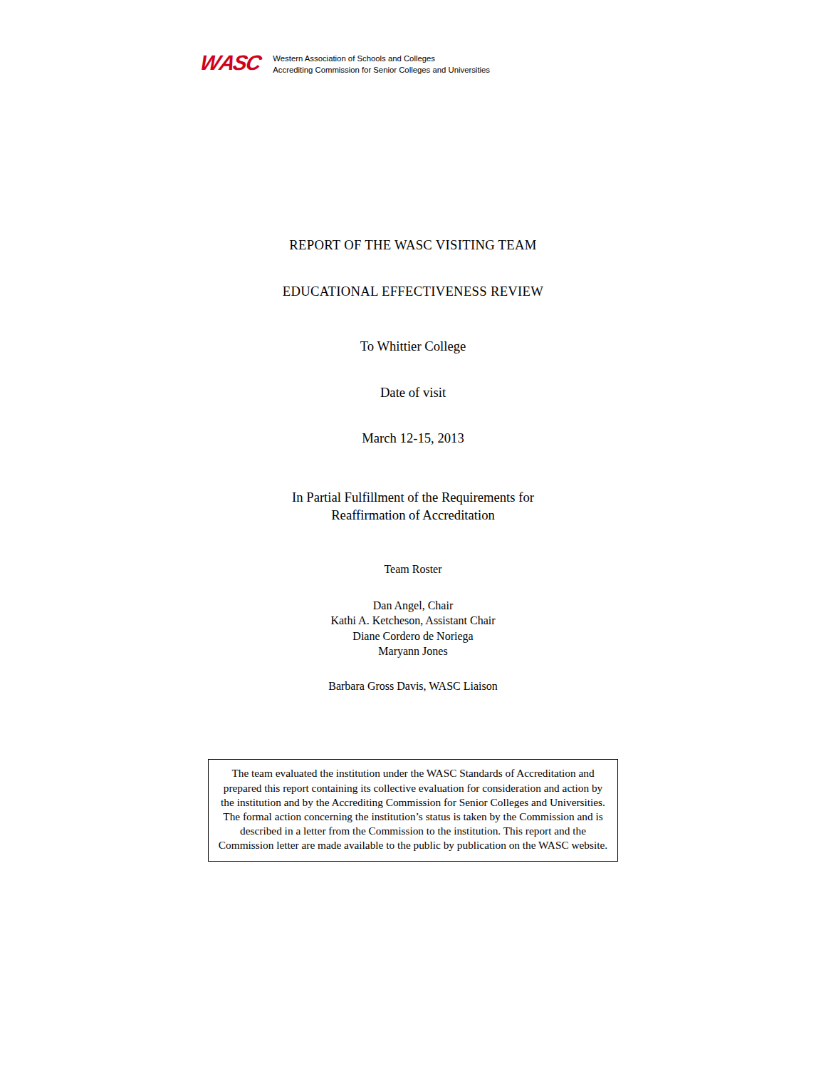WASC
Western Association of Schools and Colleges
Accrediting Commission for Senior Colleges and Universities
REPORT OF THE WASC VISITING TEAM
EDUCATIONAL EFFECTIVENESS REVIEW
To Whittier College
Date of visit
March 12-15, 2013
In Partial Fulfillment of the Requirements for
Reaffirmation of Accreditation
Team Roster
Dan Angel, Chair
Kathi A. Ketcheson, Assistant Chair
Diane Cordero de Noriega
Maryann Jones
Barbara Gross Davis, WASC Liaison
The team evaluated the institution under the WASC Standards of Accreditation and prepared this report containing its collective evaluation for consideration and action by the institution and by the Accrediting Commission for Senior Colleges and Universities. The formal action concerning the institution’s status is taken by the Commission and is described in a letter from the Commission to the institution. This report and the Commission letter are made available to the public by publication on the WASC website.